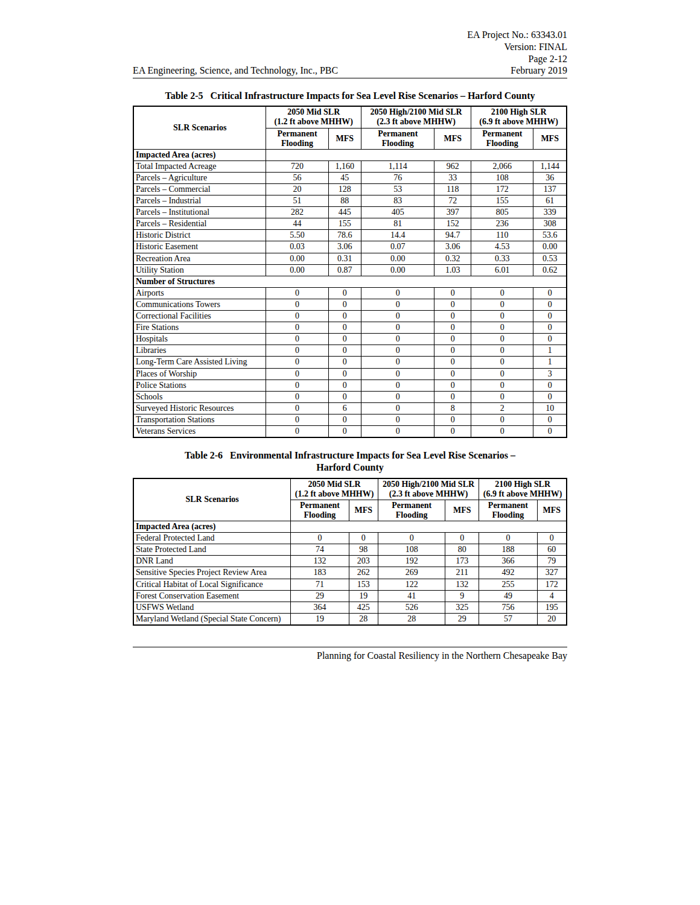EA Project No.: 63343.01
Version: FINAL
Page 2-12
EA Engineering, Science, and Technology, Inc., PBC
February 2019
Table 2-5 Critical Infrastructure Impacts for Sea Level Rise Scenarios – Harford County
| SLR Scenarios | 2050 Mid SLR (1.2 ft above MHHW) | 2050 High/2100 Mid SLR (2.3 ft above MHHW) | 2100 High SLR (6.9 ft above MHHW) |
| --- | --- | --- | --- |
| Permanent Flooding | MFS | Permanent Flooding | MFS | Permanent Flooding | MFS |
| Impacted Area (acres) | |
| Total Impacted Acreage | 720 | 1,160 | 1,114 | 962 | 2,066 | 1,144 |
| Parcels – Agriculture | 56 | 45 | 76 | 33 | 108 | 36 |
| Parcels – Commercial | 20 | 128 | 53 | 118 | 172 | 137 |
| Parcels – Industrial | 51 | 88 | 83 | 72 | 155 | 61 |
| Parcels – Institutional | 282 | 445 | 405 | 397 | 805 | 339 |
| Parcels – Residential | 44 | 155 | 81 | 152 | 236 | 308 |
| Historic District | 5.50 | 78.6 | 14.4 | 94.7 | 110 | 53.6 |
| Historic Easement | 0.03 | 3.06 | 0.07 | 3.06 | 4.53 | 0.00 |
| Recreation Area | 0.00 | 0.31 | 0.00 | 0.32 | 0.33 | 0.53 |
| Utility Station | 0.00 | 0.87 | 0.00 | 1.03 | 6.01 | 0.62 |
| Number of Structures |
| Airports | 0 | 0 | 0 | 0 | 0 | 0 |
| Communications Towers | 0 | 0 | 0 | 0 | 0 | 0 |
| Correctional Facilities | 0 | 0 | 0 | 0 | 0 | 0 |
| Fire Stations | 0 | 0 | 0 | 0 | 0 | 0 |
| Hospitals | 0 | 0 | 0 | 0 | 0 | 0 |
| Libraries | 0 | 0 | 0 | 0 | 0 | 1 |
| Long-Term Care Assisted Living | 0 | 0 | 0 | 0 | 0 | 1 |
| Places of Worship | 0 | 0 | 0 | 0 | 0 | 3 |
| Police Stations | 0 | 0 | 0 | 0 | 0 | 0 |
| Schools | 0 | 0 | 0 | 0 | 0 | 0 |
| Surveyed Historic Resources | 0 | 6 | 0 | 8 | 2 | 10 |
| Transportation Stations | 0 | 0 | 0 | 0 | 0 | 0 |
| Veterans Services | 0 | 0 | 0 | 0 | 0 | 0 |
Table 2-6 Environmental Infrastructure Impacts for Sea Level Rise Scenarios –
Harford County
| SLR Scenarios | 2050 Mid SLR (1.2 ft above MHHW) | 2050 High/2100 Mid SLR (2.3 ft above MHHW) | 2100 High SLR (6.9 ft above MHHW) |
| --- | --- | --- | --- |
| Permanent Flooding | MFS | Permanent Flooding | MFS | Permanent Flooding | MFS |
| Impacted Area (acres) | |
| Federal Protected Land | 0 | 0 | 0 | 0 | 0 | 0 |
| State Protected Land | 74 | 98 | 108 | 80 | 188 | 60 |
| DNR Land | 132 | 203 | 192 | 173 | 366 | 79 |
| Sensitive Species Project Review Area | 183 | 262 | 269 | 211 | 492 | 327 |
| Critical Habitat of Local Significance | 71 | 153 | 122 | 132 | 255 | 172 |
| Forest Conservation Easement | 29 | 19 | 41 | 9 | 49 | 4 |
| USFWS Wetland | 364 | 425 | 526 | 325 | 756 | 195 |
| Maryland Wetland (Special State Concern) | 19 | 28 | 28 | 29 | 57 | 20 |
Planning for Coastal Resiliency in the Northern Chesapeake Bay